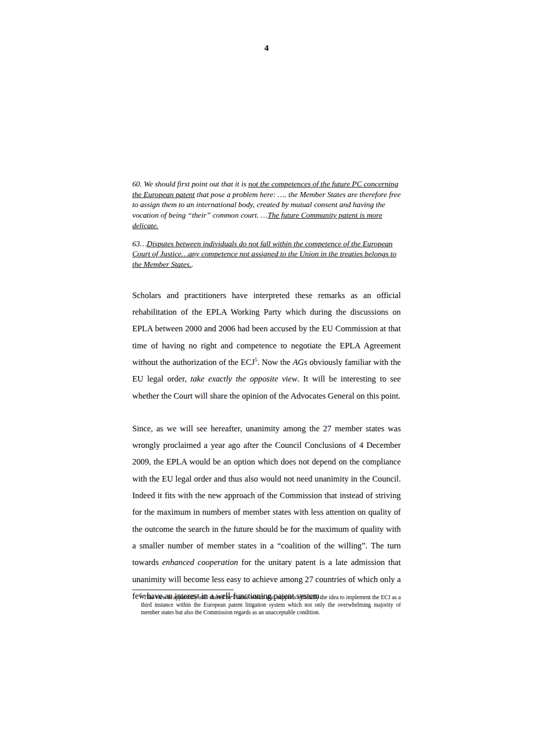4
60. We should first point out that it is not the competences of the future PC concerning the European patent that pose a problem here: …. the Member States are therefore free to assign them to an international body, created by mutual consent and having the vocation of being “their” common court. …The future Community patent is more delicate.
63…Disputes between individuals do not fall within the competence of the European Court of Justice…any competence not assigned to the Union in the treaties belongs to the Member States..
Scholars and practitioners have interpreted these remarks as an official rehabilitation of the EPLA Working Party which during the discussions on EPLA between 2000 and 2006 had been accused by the EU Commission at that time of having no right and competence to negotiate the EPLA Agreement without the authorization of the ECJ5. Now the AGs obviously familiar with the EU legal order, take exactly the opposite view. It will be interesting to see whether the Court will share the opinion of the Advocates General on this point.
Since, as we will see hereafter, unanimity among the 27 member states was wrongly proclaimed a year ago after the Council Conclusions of 4 December 2009, the EPLA would be an option which does not depend on the compliance with the EU legal order and thus also would not need unanimity in the Council. Indeed it fits with the new approach of the Commission that instead of striving for the maximum in numbers of member states with less attention on quality of the outcome the search in the future should be for the maximum of quality with a smaller number of member states in a “coalition of the willing”. The turn towards enhanced cooperation for the unitary patent is a late admission that unanimity will become less easy to achieve among 27 countries of which only a few have an interest in a well-functioning patent system.
5This view is apparently still shared by France which also supports officially the idea to implement the ECJ as a third instance within the European patent litigation system which not only the overwhelming majority of member states but also the Commission regards as an unacceptable condition.